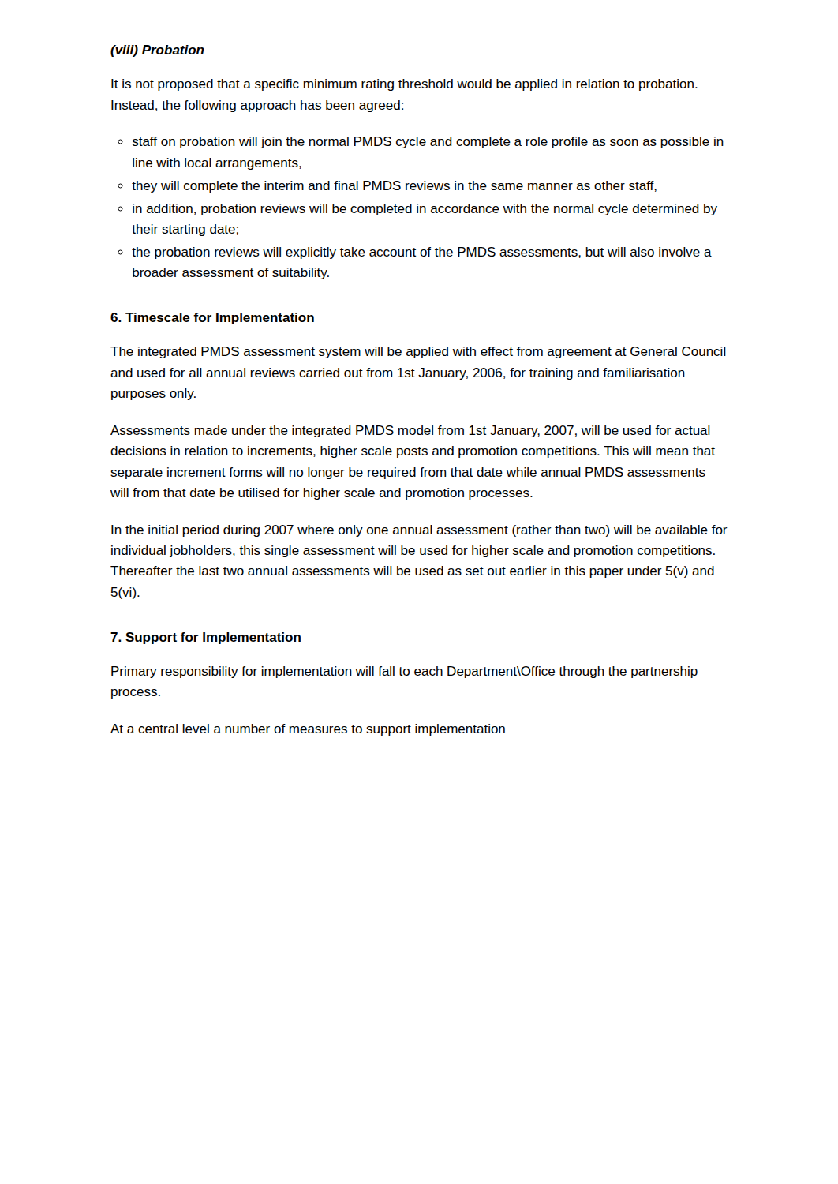(viii) Probation
It is not proposed that a specific minimum rating threshold would be applied in relation to probation. Instead, the following approach has been agreed:
staff on probation will join the normal PMDS cycle and complete a role profile as soon as possible in line with local arrangements,
they will complete the interim and final PMDS reviews in the same manner as other staff,
in addition, probation reviews will be completed in accordance with the normal cycle determined by their starting date;
the probation reviews will explicitly take account of the PMDS assessments, but will also involve a broader assessment of suitability.
6. Timescale for Implementation
The integrated PMDS assessment system will be applied with effect from agreement at General Council and used for all annual reviews carried out from 1st January, 2006, for training and familiarisation purposes only.
Assessments made under the integrated PMDS model from 1st January, 2007, will be used for actual decisions in relation to increments, higher scale posts and promotion competitions. This will mean that separate increment forms will no longer be required from that date while annual PMDS assessments will from that date be utilised for higher scale and promotion processes.
In the initial period during 2007 where only one annual assessment (rather than two) will be available for individual jobholders, this single assessment will be used for higher scale and promotion competitions. Thereafter the last two annual assessments will be used as set out earlier in this paper under 5(v) and 5(vi).
7. Support for Implementation
Primary responsibility for implementation will fall to each Department\Office through the partnership process.
At a central level a number of measures to support implementation